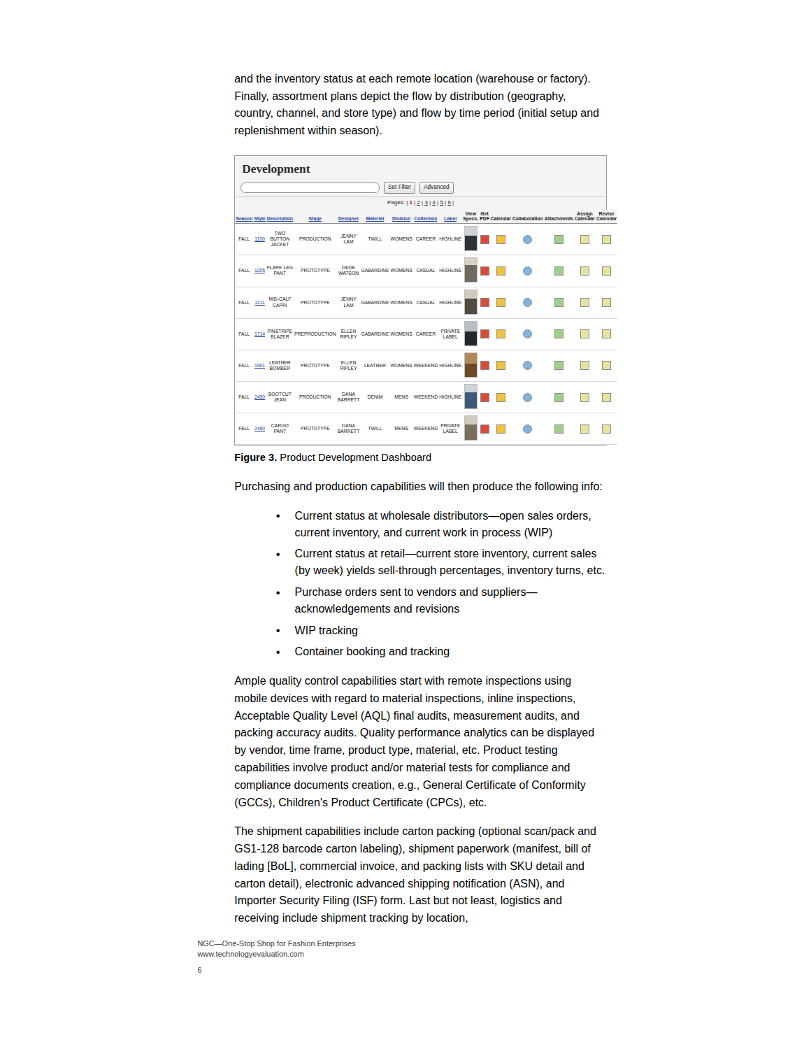and the inventory status at each remote location (warehouse or factory). Finally, assortment plans depict the flow by distribution (geography, country, channel, and store type) and flow by time period (initial setup and replenishment within season).
Development
Set Filter Advanced
Pages: | 1 | 2 | 3 | 4 | 5 | 6 |
| Season | Style | Description | Stage | Designer | Material | Division | Collection | Label | View Specs. | Get PDF | Calendar | Collaboration | Attachments | Assign Calendar | Revise Calendar |
| --- | --- | --- | --- | --- | --- | --- | --- | --- | --- | --- | --- | --- | --- | --- | --- |
| FALL | 1100 | TWO BUTTON JACKET | PRODUCTION | JENNY LAM | TWILL | WOMENS | CAREER | HIGHLINE | | | | | | | |
| FALL | 1205 | FLARE LEG PANT | PROTOTYPE | DEDE WATSON | GABARDINE | WOMENS | CASUAL | HIGHLINE | | | | | | | |
| FALL | 1211 | MID-CALF CAPRI | PROTOTYPE | JENNY LAM | GABARDINE | WOMENS | CASUAL | HIGHLINE | | | | | | | |
| FALL | 1714 | PINSTRIPE BLAZER | PREPRODUCTION | ELLEN RIPLEY | GABARDINE | WOMENS | CAREER | PRIVATE LABEL | | | | | | | |
| FALL | 1901 | LEATHER BOMBER | PROTOTYPE | ELLEN RIPLEY | LEATHER | WOMENS | WEEKEND | HIGHLINE | | | | | | | |
| FALL | 2450 | BOOTCUT JEAN | PRODUCTION | DANA BARRETT | DENIM | MENS | WEEKEND | HIGHLINE | | | | | | | |
| FALL | 2460 | CARGO PANT | PROTOTYPE | DANA BARRETT | TWILL | MENS | WEEKEND | PRIVATE LABEL | | | | | | | |
Figure 3. Product Development Dashboard
Purchasing and production capabilities will then produce the following info:
Current status at wholesale distributors—open sales orders, current inventory, and current work in process (WIP)
Current status at retail—current store inventory, current sales (by week) yields sell-through percentages, inventory turns, etc.
Purchase orders sent to vendors and suppliers—acknowledgements and revisions
WIP tracking
Container booking and tracking
Ample quality control capabilities start with remote inspections using mobile devices with regard to material inspections, inline inspections, Acceptable Quality Level (AQL) final audits, measurement audits, and packing accuracy audits. Quality performance analytics can be displayed by vendor, time frame, product type, material, etc. Product testing capabilities involve product and/or material tests for compliance and compliance documents creation, e.g., General Certificate of Conformity (GCCs), Children's Product Certificate (CPCs), etc.
The shipment capabilities include carton packing (optional scan/pack and GS1-128 barcode carton labeling), shipment paperwork (manifest, bill of lading [BoL], commercial invoice, and packing lists with SKU detail and carton detail), electronic advanced shipping notification (ASN), and Importer Security Filing (ISF) form. Last but not least, logistics and receiving include shipment tracking by location,
NGC—One-Stop Shop for Fashion Enterprises
www.technologyevaluation.com
6